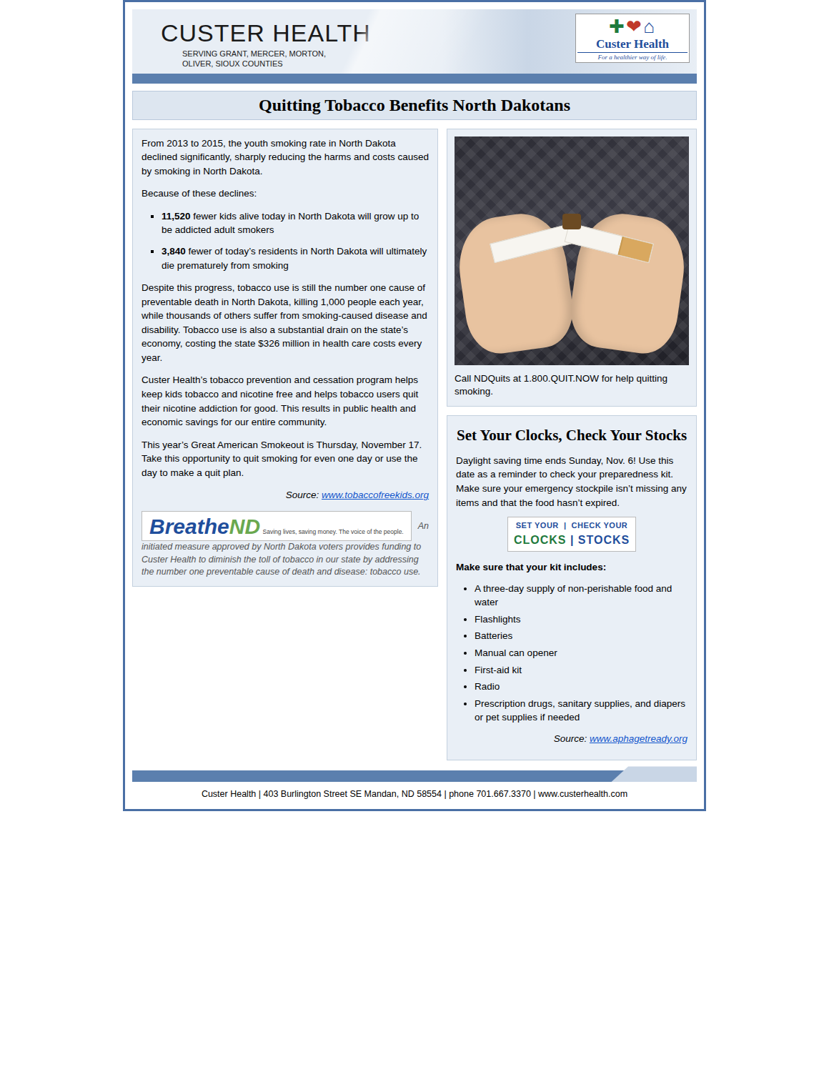✚❤⌂
Custer Health
For a healthier way of life.
CUSTER HEALTH
SERVING GRANT, MERCER, MORTON,
OLIVER, SIOUX COUNTIES
Quitting Tobacco Benefits North Dakotans
From 2013 to 2015, the youth smoking rate in North Dakota declined significantly, sharply reducing the harms and costs caused by smoking in North Dakota.
Because of these declines:
11,520 fewer kids alive today in North Dakota will grow up to be addicted adult smokers
3,840 fewer of today’s residents in North Dakota will ultimately die prematurely from smoking
Despite this progress, tobacco use is still the number one cause of preventable death in North Dakota, killing 1,000 people each year, while thousands of others suffer from smoking-caused disease and disability. Tobacco use is also a substantial drain on the state’s economy, costing the state $326 million in health care costs every year.
Custer Health’s tobacco prevention and cessation program helps keep kids tobacco and nicotine free and helps tobacco users quit their nicotine addiction for good. This results in public health and economic savings for our entire community.
This year’s Great American Smokeout is Thursday, November 17. Take this opportunity to quit smoking for even one day or use the day to make a quit plan.
Source: www.tobaccofreekids.org
Breathe ND Saving lives, saving money. The voice of the people. An initiated measure approved by North Dakota voters provides funding to Custer Health to diminish the toll of tobacco in our state by addressing the number one preventable cause of death and disease: tobacco use.
Call NDQuits at 1.800.QUIT.NOW for help quitting smoking.
Set Your Clocks, Check Your Stocks
Daylight saving time ends Sunday, Nov. 6! Use this date as a reminder to check your preparedness kit. Make sure your emergency stockpile isn’t missing any items and that the food hasn’t expired.
SET YOUR | CHECK YOUR CLOCKS | STOCKS
Make sure that your kit includes:
A three-day supply of non-perishable food and water
Flashlights
Batteries
Manual can opener
First-aid kit
Radio
Prescription drugs, sanitary supplies, and diapers or pet supplies if needed
Source: www.aphagetready.org
Custer Health | 403 Burlington Street SE Mandan, ND 58554 | phone 701.667.3370 | www.custerhealth.com